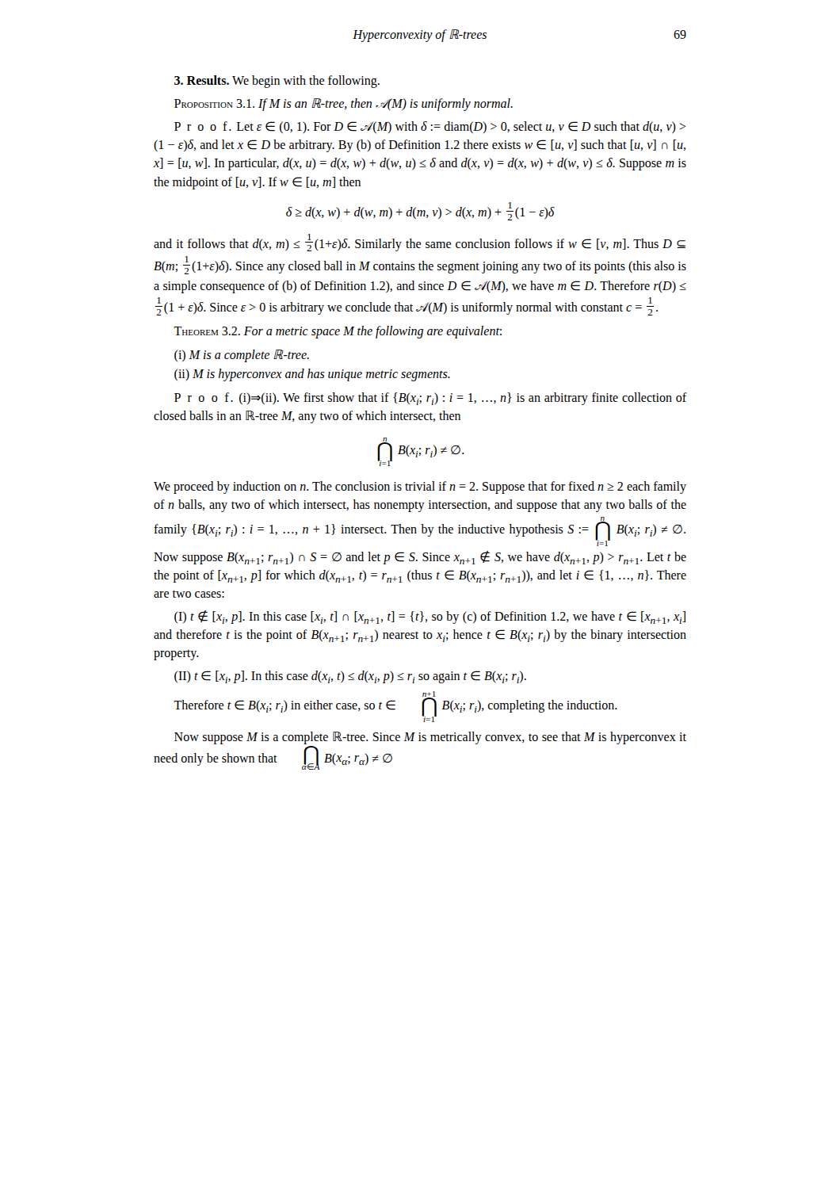Hyperconvexity of ℝ-trees 69
3. Results. We begin with the following.
Proposition 3.1. If M is an ℝ-tree, then 𝒜(M) is uniformly normal.
P r o o f. Let ε ∈ (0, 1). For D ∈ 𝒜(M) with δ := diam(D) > 0, select u, v ∈ D such that d(u, v) > (1 − ε)δ, and let x ∈ D be arbitrary. By (b) of Definition 1.2 there exists w ∈ [u, v] such that [u, v] ∩ [u, x] = [u, w]. In particular, d(x, u) = d(x, w) + d(w, u) ≤ δ and d(x, v) = d(x, w) + d(w, v) ≤ δ. Suppose m is the midpoint of [u, v]. If w ∈ [u, m] then
δ ≥ d(x, w) + d(w, m) + d(m, v) > d(x, m) + 12(1 − ε)δ
and it follows that d(x, m) ≤ 12(1+ε)δ. Similarly the same conclusion follows if w ∈ [v, m]. Thus D ⊆ B(m; 12(1+ε)δ). Since any closed ball in M contains the segment joining any two of its points (this also is a simple consequence of (b) of Definition 1.2), and since D ∈ 𝒜(M), we have m ∈ D. Therefore r(D) ≤ 12(1 + ε)δ. Since ε > 0 is arbitrary we conclude that 𝒜(M) is uniformly normal with constant c = 12.
Theorem 3.2. For a metric space M the following are equivalent:
(i) M is a complete ℝ-tree.
(ii) M is hyperconvex and has unique metric segments.
P r o o f. (i)⇒(ii). We first show that if {B(xi; ri) : i = 1, …, n} is an arbitrary finite collection of closed balls in an ℝ-tree M, any two of which intersect, then
n⋂i=1 B(xi; ri) ≠ ∅.
We proceed by induction on n. The conclusion is trivial if n = 2. Suppose that for fixed n ≥ 2 each family of n balls, any two of which intersect, has nonempty intersection, and suppose that any two balls of the family {B(xi; ri) : i = 1, …, n + 1} intersect. Then by the inductive hypothesis S := n⋂i=1 B(xi; ri) ≠ ∅. Now suppose B(xn+1; rn+1) ∩ S = ∅ and let p ∈ S. Since xn+1 ∉ S, we have d(xn+1, p) > rn+1. Let t be the point of [xn+1, p] for which d(xn+1, t) = rn+1 (thus t ∈ B(xn+1; rn+1)), and let i ∈ {1, …, n}. There are two cases:
(I) t ∉ [xi, p]. In this case [xi, t] ∩ [xn+1, t] = {t}, so by (c) of Definition 1.2, we have t ∈ [xn+1, xi] and therefore t is the point of B(xn+1; rn+1) nearest to xi; hence t ∈ B(xi; ri) by the binary intersection property.
(II) t ∈ [xi, p]. In this case d(xi, t) ≤ d(xi, p) ≤ ri so again t ∈ B(xi; ri).
Therefore t ∈ B(xi; ri) in either case, so t ∈ n+1⋂i=1 B(xi; ri), completing the induction.
Now suppose M is a complete ℝ-tree. Since M is metrically convex, to see that M is hyperconvex it need only be shown that ⋂α∈A B(xα; rα) ≠ ∅